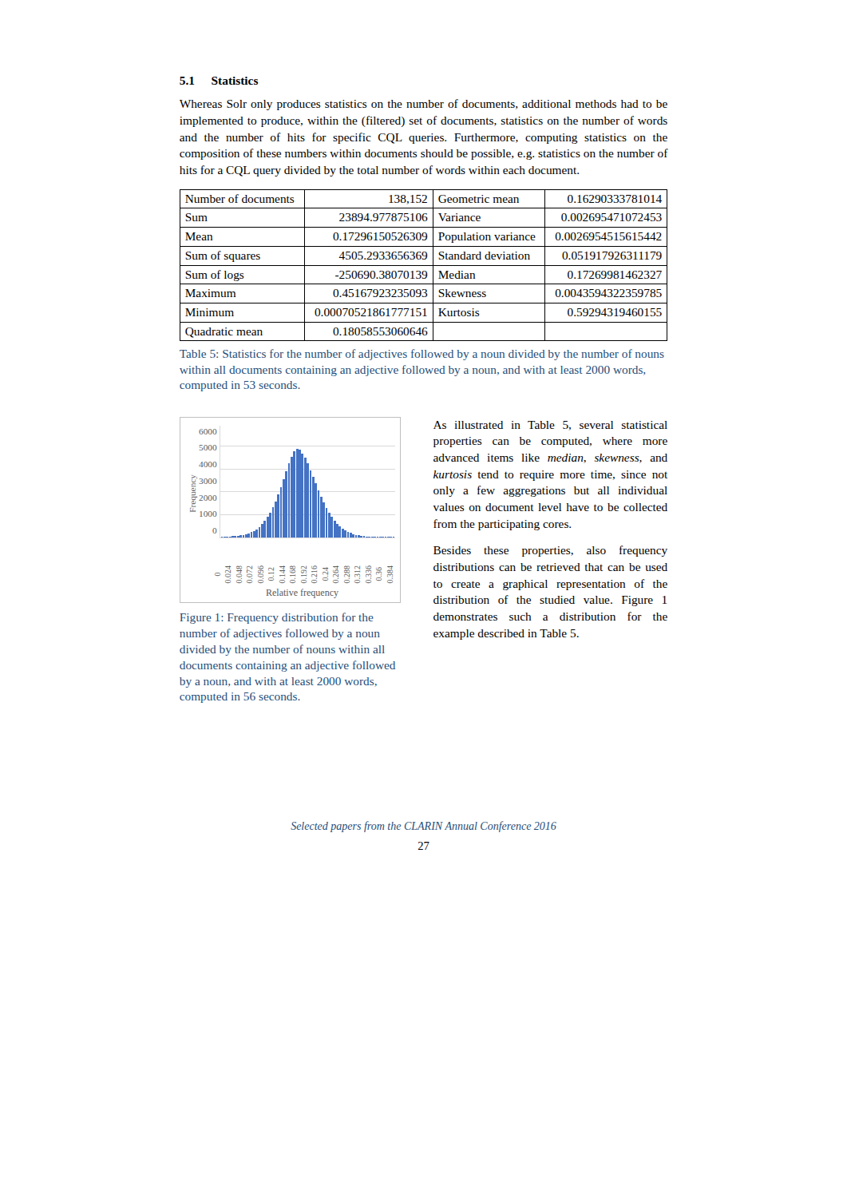5.1 Statistics
Whereas Solr only produces statistics on the number of documents, additional methods had to be implemented to produce, within the (filtered) set of documents, statistics on the number of words and the number of hits for specific CQL queries. Furthermore, computing statistics on the composition of these numbers within documents should be possible, e.g. statistics on the number of hits for a CQL query divided by the total number of words within each document.
| Number of documents | 138,152 | Geometric mean | 0.16290333781014 |
| Sum | 23894.977875106 | Variance | 0.002695471072453 |
| Mean | 0.17296150526309 | Population variance | 0.0026954515615442 |
| Sum of squares | 4505.2933656369 | Standard deviation | 0.051917926311179 |
| Sum of logs | -250690.38070139 | Median | 0.17269981462327 |
| Maximum | 0.45167923235093 | Skewness | 0.0043594322359785 |
| Minimum | 0.00070521861777151 | Kurtosis | 0.59294319460155 |
| Quadratic mean | 0.18058553060646 | | |
Table 5: Statistics for the number of adjectives followed by a noun divided by the number of nouns within all documents containing an adjective followed by a noun, and with at least 2000 words, computed in 53 seconds.
Frequency
6000
5000
4000
3000
2000
1000
0
0 0.024 0.048 0.072 0.096 0.12 0.144 0.168 0.192 0.216 0.24 0.264 0.288 0.312 0.336 0.36 0.384
Relative frequency
Figure 1: Frequency distribution for the number of adjectives followed by a noun divided by the number of nouns within all documents containing an adjective followed by a noun, and with at least 2000 words, computed in 56 seconds.
As illustrated in Table 5, several statistical properties can be computed, where more advanced items like median, skewness, and kurtosis tend to require more time, since not only a few aggregations but all individual values on document level have to be collected from the participating cores.
Besides these properties, also frequency distributions can be retrieved that can be used to create a graphical representation of the distribution of the studied value. Figure 1 demonstrates such a distribution for the example described in Table 5.
Selected papers from the CLARIN Annual Conference 2016
27